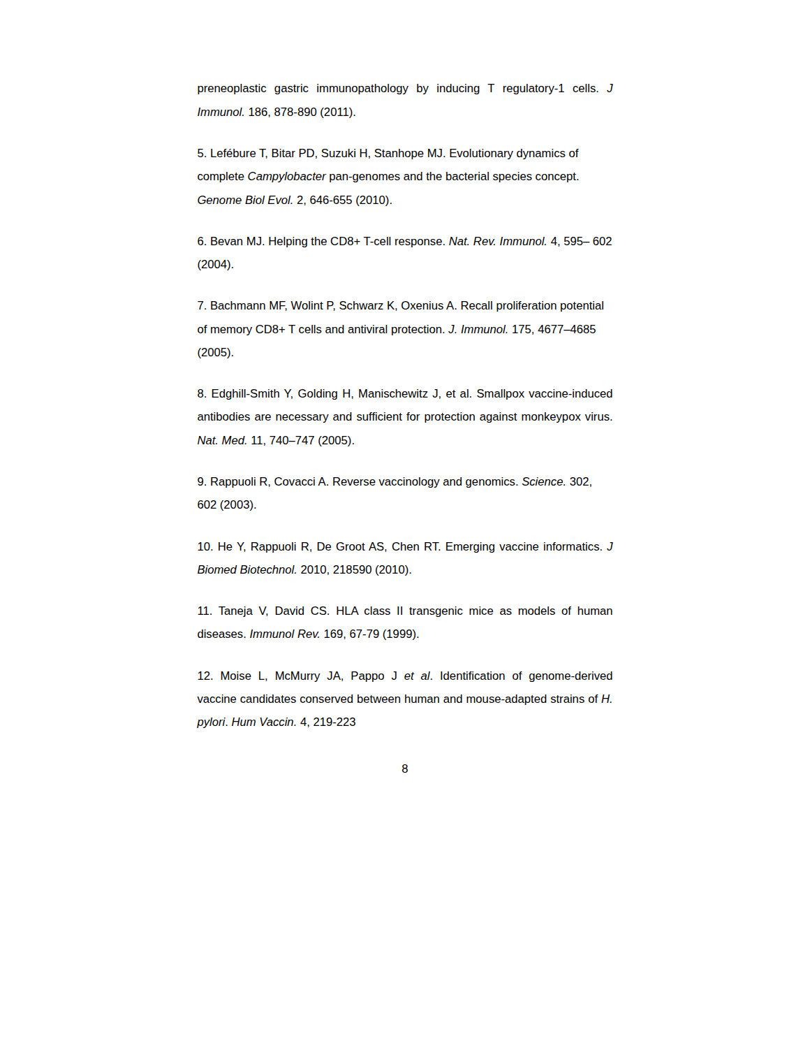preneoplastic gastric immunopathology by inducing T regulatory-1 cells. J Immunol. 186, 878-890 (2011).
5. Lefébure T, Bitar PD, Suzuki H, Stanhope MJ. Evolutionary dynamics of complete Campylobacter pan-genomes and the bacterial species concept. Genome Biol Evol. 2, 646-655 (2010).
6. Bevan MJ. Helping the CD8+ T-cell response. Nat. Rev. Immunol. 4, 595– 602 (2004).
7. Bachmann MF, Wolint P, Schwarz K, Oxenius A. Recall proliferation potential of memory CD8+ T cells and antiviral protection. J. Immunol. 175, 4677–4685 (2005).
8. Edghill-Smith Y, Golding H, Manischewitz J, et al. Smallpox vaccine-induced antibodies are necessary and sufficient for protection against monkeypox virus. Nat. Med. 11, 740–747 (2005).
9. Rappuoli R, Covacci A. Reverse vaccinology and genomics. Science. 302, 602 (2003).
10. He Y, Rappuoli R, De Groot AS, Chen RT. Emerging vaccine informatics. J Biomed Biotechnol. 2010, 218590 (2010).
11. Taneja V, David CS. HLA class II transgenic mice as models of human diseases. Immunol Rev. 169, 67-79 (1999).
12. Moise L, McMurry JA, Pappo J et al. Identification of genome-derived vaccine candidates conserved between human and mouse-adapted strains of H. pylori. Hum Vaccin. 4, 219-223
8